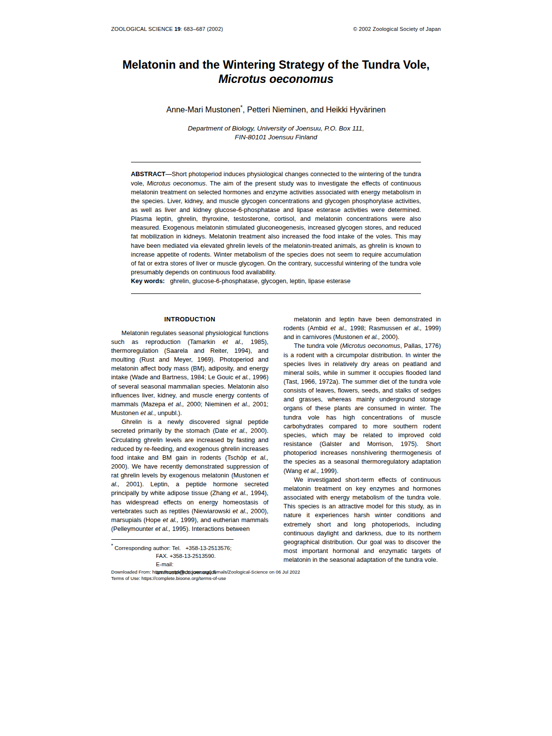ZOOLOGICAL SCIENCE 19: 683–687 (2002) © 2002 Zoological Society of Japan
Melatonin and the Wintering Strategy of the Tundra Vole,
Microtus oeconomus
Anne-Mari Mustonen*, Petteri Nieminen, and Heikki Hyvärinen
Department of Biology, University of Joensuu, P.O. Box 111,
FIN-80101 Joensuu Finland
ABSTRACT—Short photoperiod induces physiological changes connected to the wintering of the tundra vole, Microtus oeconomus. The aim of the present study was to investigate the effects of continuous melatonin treatment on selected hormones and enzyme activities associated with energy metabolism in the species. Liver, kidney, and muscle glycogen concentrations and glycogen phosphorylase activities, as well as liver and kidney glucose-6-phosphatase and lipase esterase activities were determined. Plasma leptin, ghrelin, thyroxine, testosterone, cortisol, and melatonin concentrations were also measured. Exogenous melatonin stimulated gluconeogenesis, increased glycogen stores, and reduced fat mobilization in kidneys. Melatonin treatment also increased the food intake of the voles. This may have been mediated via elevated ghrelin levels of the melatonin-treated animals, as ghrelin is known to increase appetite of rodents. Winter metabolism of the species does not seem to require accumulation of fat or extra stores of liver or muscle glycogen. On the contrary, successful wintering of the tundra vole presumably depends on continuous food availability.
Key words: ghrelin, glucose-6-phosphatase, glycogen, leptin, lipase esterase
INTRODUCTION
Melatonin regulates seasonal physiological functions such as reproduction (Tamarkin et al., 1985), thermoregulation (Saarela and Reiter, 1994), and moulting (Rust and Meyer, 1969). Photoperiod and melatonin affect body mass (BM), adiposity, and energy intake (Wade and Bartness, 1984; Le Gouic et al., 1996) of several seasonal mammalian species. Melatonin also influences liver, kidney, and muscle energy contents of mammals (Mazepa et al., 2000; Nieminen et al., 2001; Mustonen et al., unpubl.).
Ghrelin is a newly discovered signal peptide secreted primarily by the stomach (Date et al., 2000). Circulating ghrelin levels are increased by fasting and reduced by re-feeding, and exogenous ghrelin increases food intake and BM gain in rodents (Tschöp et al., 2000). We have recently demonstrated suppression of rat ghrelin levels by exogenous melatonin (Mustonen et al., 2001). Leptin, a peptide hormone secreted principally by white adipose tissue (Zhang et al., 1994), has widespread effects on energy homeostasis of vertebrates such as reptiles (Niewiarowski et al., 2000), marsupials (Hope et al., 1999), and eutherian mammals (Pelleymounter et al., 1995). Interactions between
* Corresponding author: Tel. +358-13-2513576; FAX. +358-13-2513590. E-mail: ammusto@cc.joensuu.fi
melatonin and leptin have been demonstrated in rodents (Ambid et al., 1998; Rasmussen et al., 1999) and in carnivores (Mustonen et al., 2000).
The tundra vole (Microtus oeconomus, Pallas, 1776) is a rodent with a circumpolar distribution. In winter the species lives in relatively dry areas on peatland and mineral soils, while in summer it occupies flooded land (Tast, 1966, 1972a). The summer diet of the tundra vole consists of leaves, flowers, seeds, and stalks of sedges and grasses, whereas mainly underground storage organs of these plants are consumed in winter. The tundra vole has high concentrations of muscle carbohydrates compared to more southern rodent species, which may be related to improved cold resistance (Galster and Morrison, 1975). Short photoperiod increases nonshivering thermogenesis of the species as a seasonal thermoregulatory adaptation (Wang et al., 1999).
We investigated short-term effects of continuous melatonin treatment on key enzymes and hormones associated with energy metabolism of the tundra vole. This species is an attractive model for this study, as in nature it experiences harsh winter conditions and extremely short and long photoperiods, including continuous daylight and darkness, due to its northern geographical distribution. Our goal was to discover the most important hormonal and enzymatic targets of melatonin in the seasonal adaptation of the tundra vole.
Downloaded From: https://complete.bioone.org/journals/Zoological-Science on 06 Jul 2022
Terms of Use: https://complete.bioone.org/terms-of-use